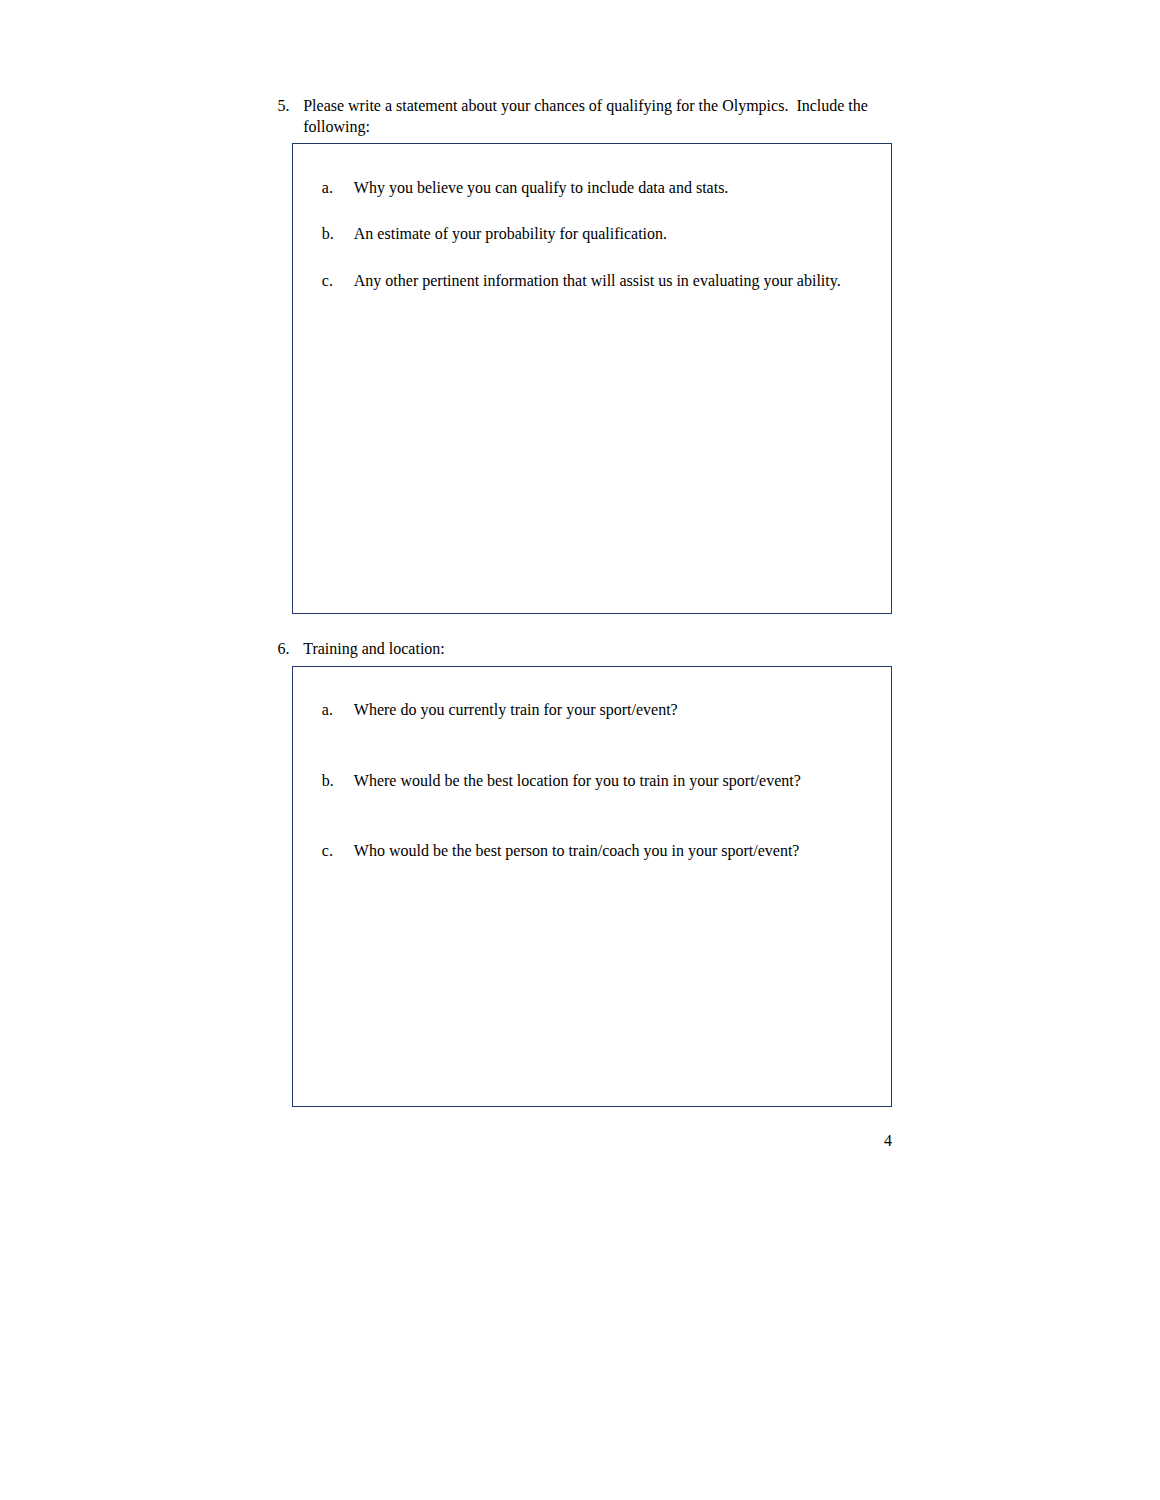Please write a statement about your chances of qualifying for the Olympics. Include the following:
Why you believe you can qualify to include data and stats.
An estimate of your probability for qualification.
Any other pertinent information that will assist us in evaluating your ability.
Training and location:
Where do you currently train for your sport/event?
Where would be the best location for you to train in your sport/event?
Who would be the best person to train/coach you in your sport/event?
4